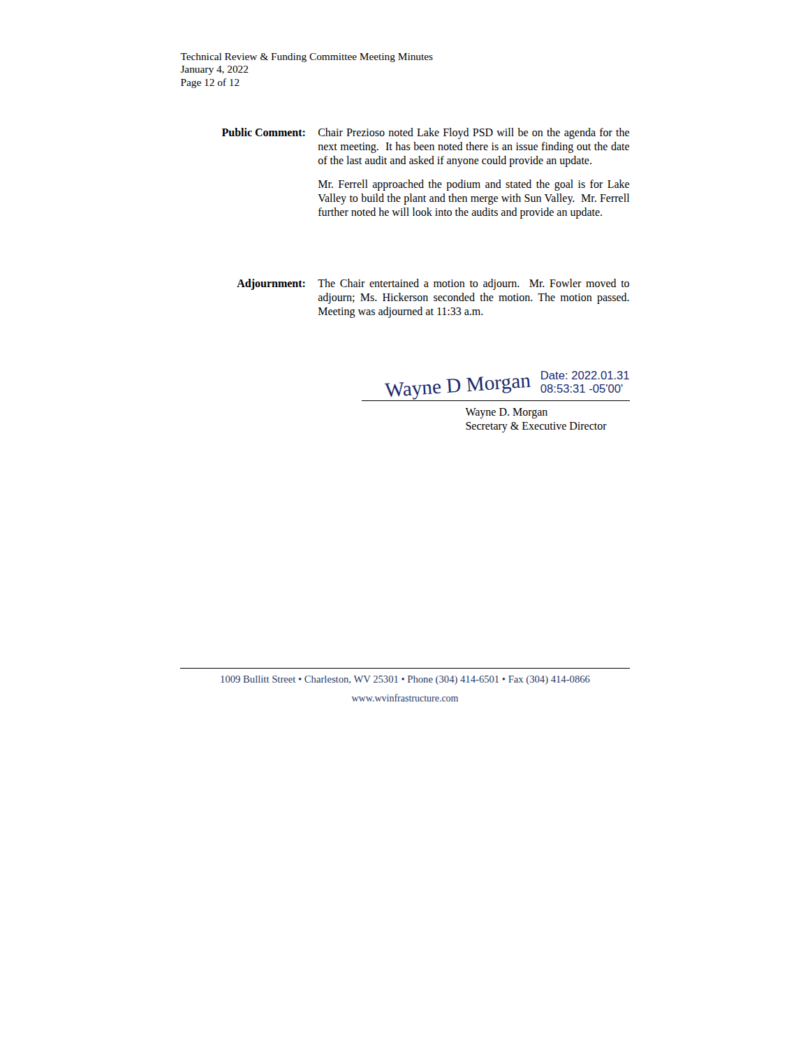Technical Review & Funding Committee Meeting Minutes
January 4, 2022
Page 12 of 12
Public Comment:
Chair Prezioso noted Lake Floyd PSD will be on the agenda for the next meeting. It has been noted there is an issue finding out the date of the last audit and asked if anyone could provide an update.
Mr. Ferrell approached the podium and stated the goal is for Lake Valley to build the plant and then merge with Sun Valley. Mr. Ferrell further noted he will look into the audits and provide an update.
Adjournment:
The Chair entertained a motion to adjourn. Mr. Fowler moved to adjourn; Ms. Hickerson seconded the motion. The motion passed. Meeting was adjourned at 11:33 a.m.
Wayne D Morgan
Date: 2022.01.31
08:53:31 -05'00'
Wayne D. Morgan
Secretary & Executive Director
1009 Bullitt Street • Charleston, WV 25301 • Phone (304) 414-6501 • Fax (304) 414-0866
www.wvinfrastructure.com